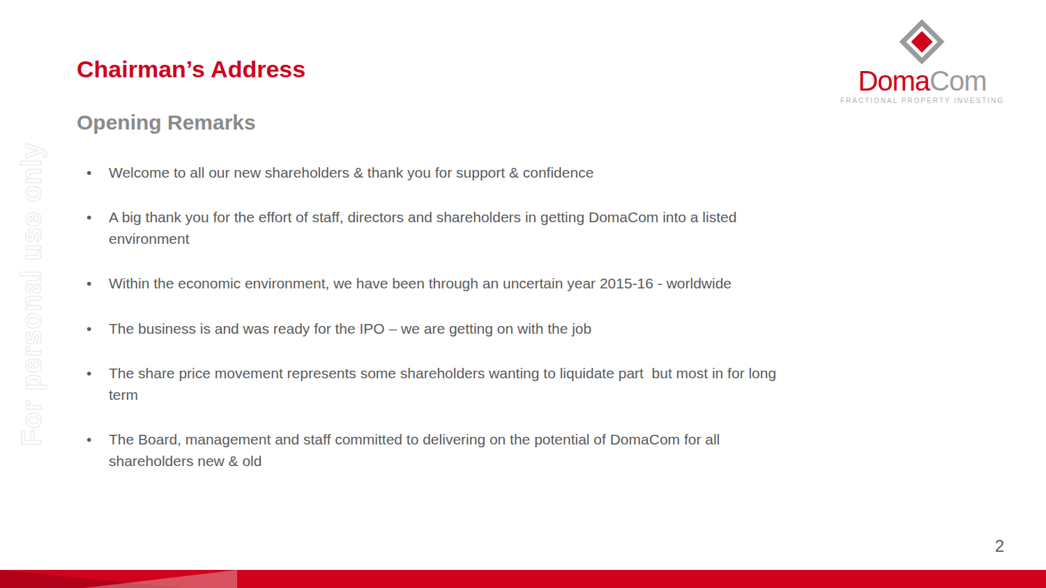For personal use only
Doma Com
Fractional Property Investing
Chairman’s Address
Opening Remarks
Welcome to all our new shareholders & thank you for support & confidence
A big thank you for the effort of staff, directors and shareholders in getting DomaCom into a listed environment
Within the economic environment, we have been through an uncertain year 2015-16 - worldwide
The business is and was ready for the IPO – we are getting on with the job
The share price movement represents some shareholders wanting to liquidate part but most in for long term
The Board, management and staff committed to delivering on the potential of DomaCom for all shareholders new & old
2